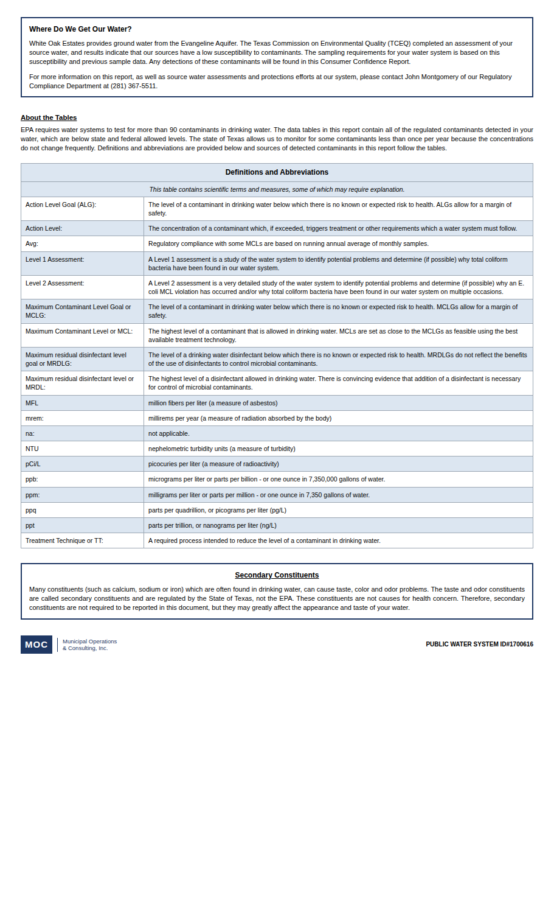Where Do We Get Our Water?
White Oak Estates provides ground water from the Evangeline Aquifer. The Texas Commission on Environmental Quality (TCEQ) completed an assessment of your source water, and results indicate that our sources have a low susceptibility to contaminants. The sampling requirements for your water system is based on this susceptibility and previous sample data. Any detections of these contaminants will be found in this Consumer Confidence Report.
For more information on this report, as well as source water assessments and protections efforts at our system, please contact John Montgomery of our Regulatory Compliance Department at (281) 367-5511.
About the Tables
EPA requires water systems to test for more than 90 contaminants in drinking water. The data tables in this report contain all of the regulated contaminants detected in your water, which are below state and federal allowed levels. The state of Texas allows us to monitor for some contaminants less than once per year because the concentrations do not change frequently. Definitions and abbreviations are provided below and sources of detected contaminants in this report follow the tables.
| Definitions and Abbreviations |
| --- |
| This table contains scientific terms and measures, some of which may require explanation. |
| Action Level Goal (ALG): | The level of a contaminant in drinking water below which there is no known or expected risk to health. ALGs allow for a margin of safety. |
| Action Level: | The concentration of a contaminant which, if exceeded, triggers treatment or other requirements which a water system must follow. |
| Avg: | Regulatory compliance with some MCLs are based on running annual average of monthly samples. |
| Level 1 Assessment: | A Level 1 assessment is a study of the water system to identify potential problems and determine (if possible) why total coliform bacteria have been found in our water system. |
| Level 2 Assessment: | A Level 2 assessment is a very detailed study of the water system to identify potential problems and determine (if possible) why an E. coli MCL violation has occurred and/or why total coliform bacteria have been found in our water system on multiple occasions. |
| Maximum Contaminant Level Goal or MCLG: | The level of a contaminant in drinking water below which there is no known or expected risk to health. MCLGs allow for a margin of safety. |
| Maximum Contaminant Level or MCL: | The highest level of a contaminant that is allowed in drinking water. MCLs are set as close to the MCLGs as feasible using the best available treatment technology. |
| Maximum residual disinfectant level goal or MRDLG: | The level of a drinking water disinfectant below which there is no known or expected risk to health. MRDLGs do not reflect the benefits of the use of disinfectants to control microbial contaminants. |
| Maximum residual disinfectant level or MRDL: | The highest level of a disinfectant allowed in drinking water. There is convincing evidence that addition of a disinfectant is necessary for control of microbial contaminants. |
| MFL | million fibers per liter (a measure of asbestos) |
| mrem: | millirems per year (a measure of radiation absorbed by the body) |
| na: | not applicable. |
| NTU | nephelometric turbidity units (a measure of turbidity) |
| pCi/L | picocuries per liter (a measure of radioactivity) |
| ppb: | micrograms per liter or parts per billion - or one ounce in 7,350,000 gallons of water. |
| ppm: | milligrams per liter or parts per million - or one ounce in 7,350 gallons of water. |
| ppq | parts per quadrillion, or picograms per liter (pg/L) |
| ppt | parts per trillion, or nanograms per liter (ng/L) |
| Treatment Technique or TT: | A required process intended to reduce the level of a contaminant in drinking water. |
Secondary Constituents
Many constituents (such as calcium, sodium or iron) which are often found in drinking water, can cause taste, color and odor problems. The taste and odor constituents are called secondary constituents and are regulated by the State of Texas, not the EPA. These constituents are not causes for health concern. Therefore, secondary constituents are not required to be reported in this document, but they may greatly affect the appearance and taste of your water.
MOC Municipal Operations
& Consulting, Inc.
PUBLIC WATER SYSTEM ID#1700616